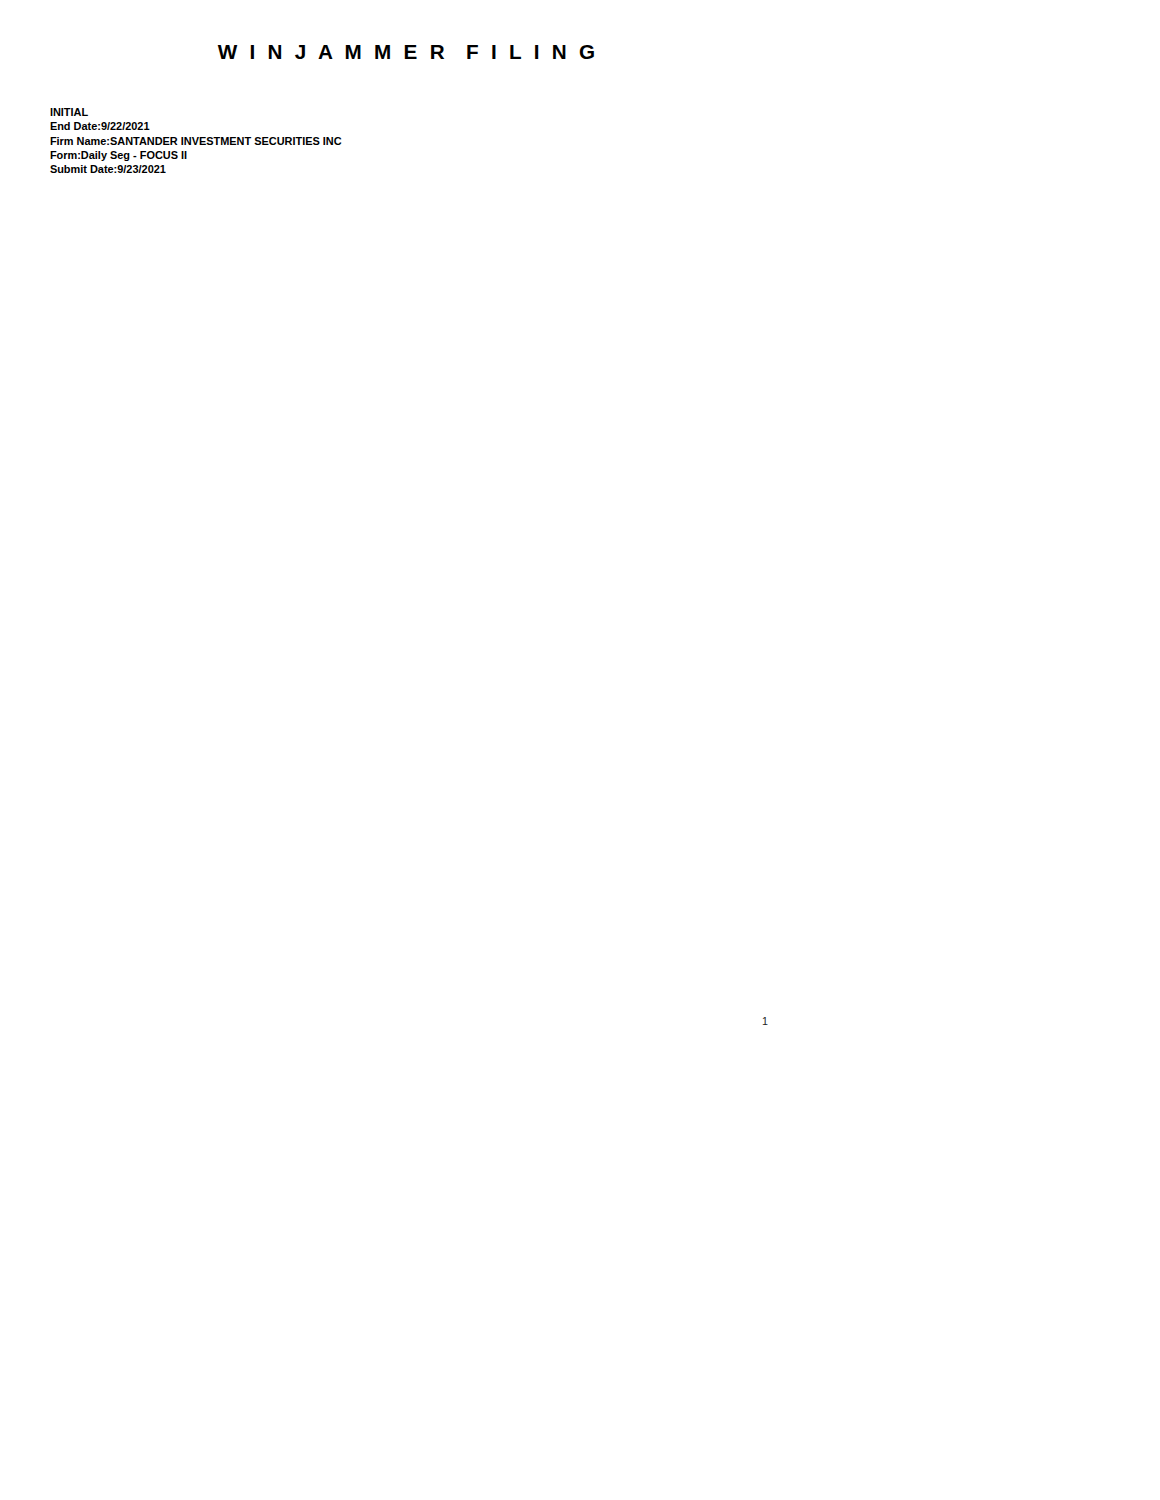W I N J A M M E R F I L I N G
INITIAL
End Date:9/22/2021
Firm Name:SANTANDER INVESTMENT SECURITIES INC
Form:Daily Seg - FOCUS II
Submit Date:9/23/2021
1